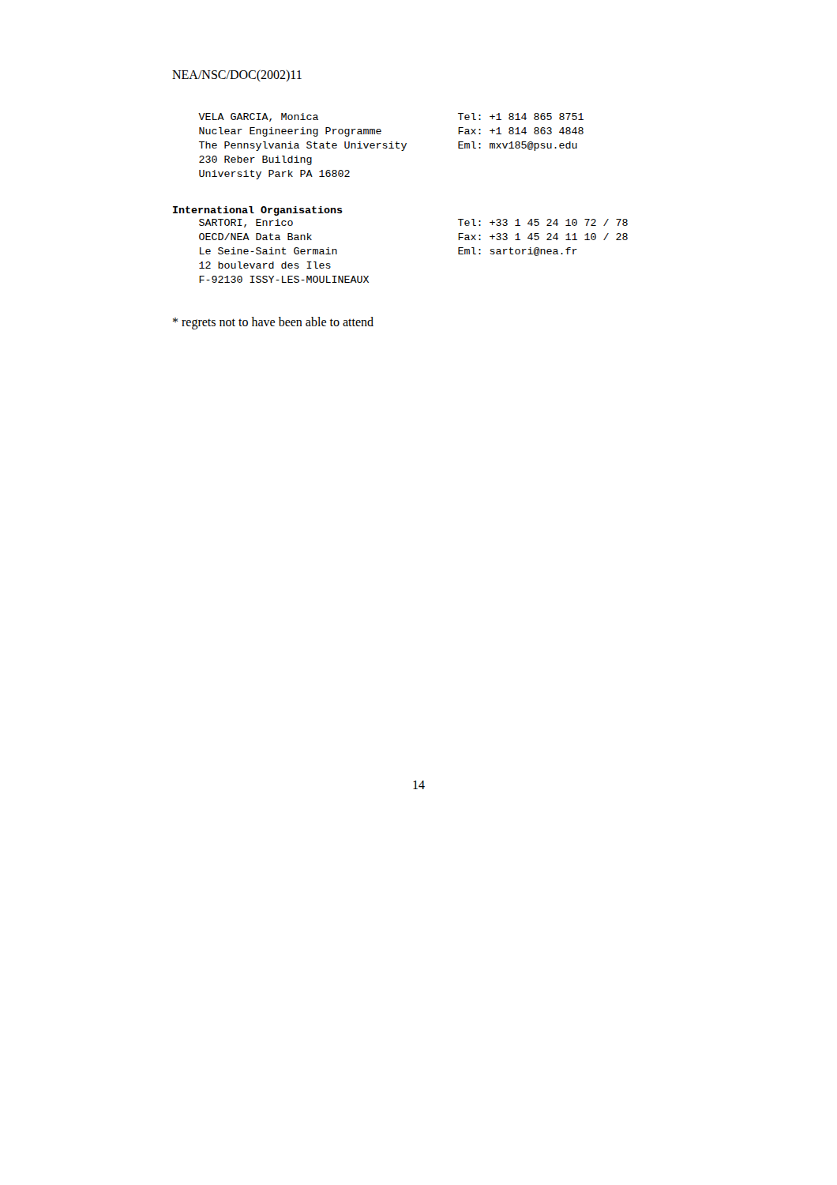NEA/NSC/DOC(2002)11
VELA GARCIA, Monica Tel: +1 814 865 8751 Nuclear Engineering Programme Fax: +1 814 863 4848 The Pennsylvania State University Eml: mxv185@psu.edu 230 Reber Building University Park PA 16802
International Organisations
SARTORI, Enrico Tel: +33 1 45 24 10 72 / 78 OECD/NEA Data Bank Fax: +33 1 45 24 11 10 / 28 Le Seine-Saint Germain Eml: sartori@nea.fr 12 boulevard des Iles F-92130 ISSY-LES-MOULINEAUX
* regrets not to have been able to attend
14